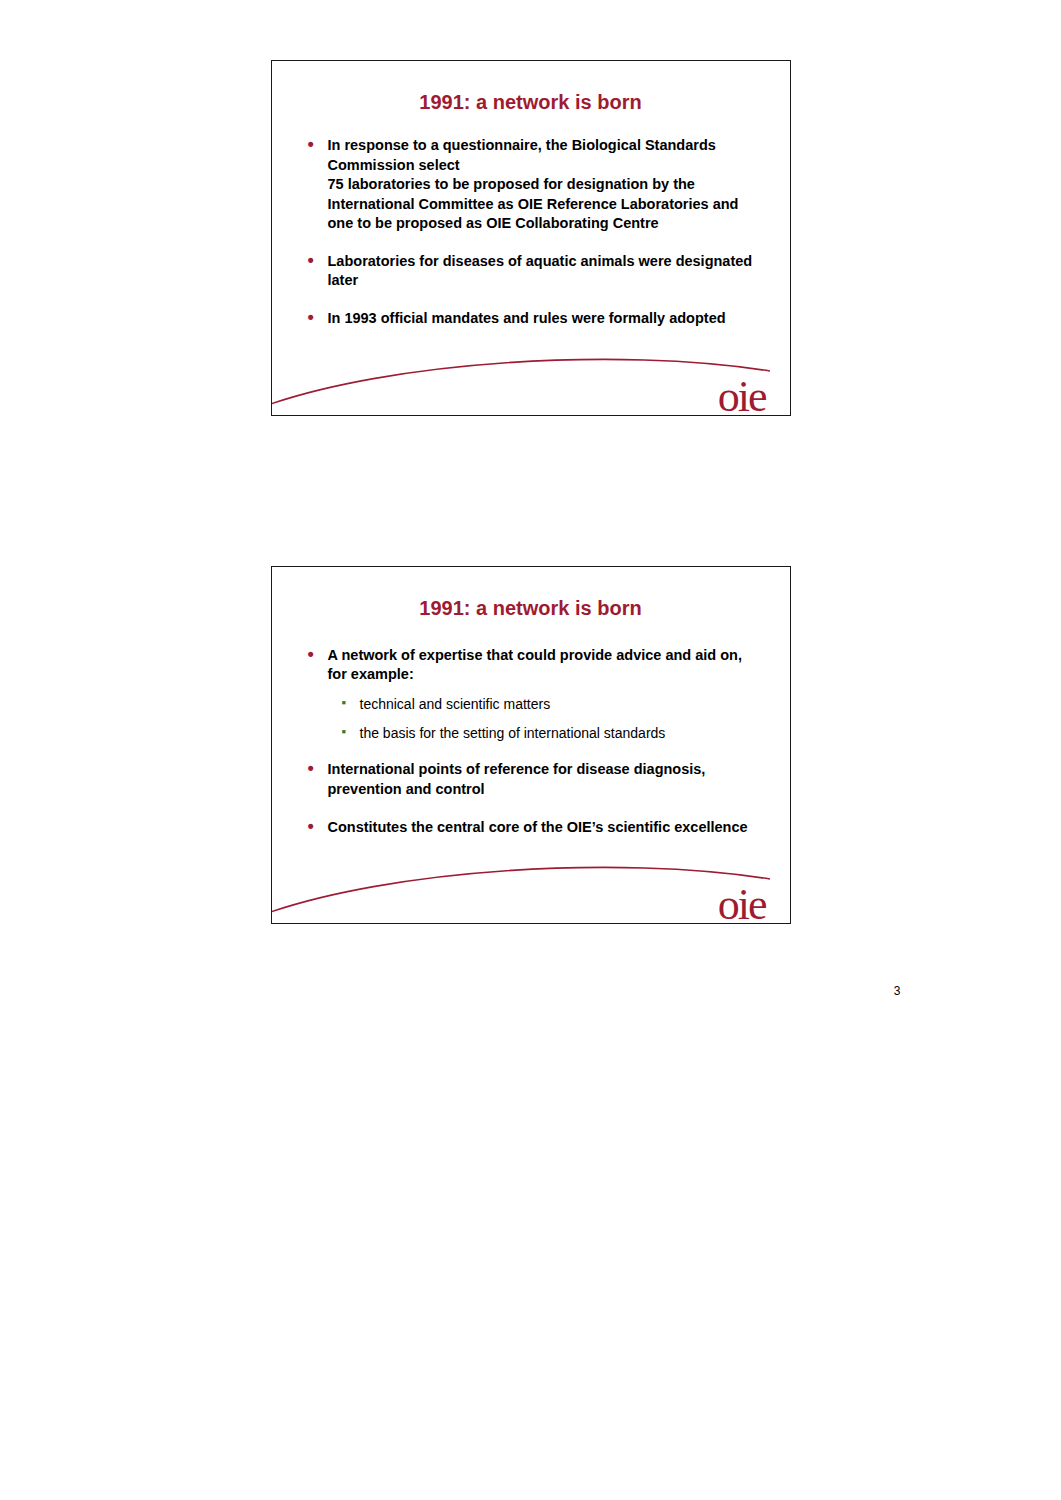1991: a network is born
In response to a questionnaire, the Biological Standards Commission select
75 laboratories to be proposed for designation by the International Committee as OIE Reference Laboratories and one to be proposed as OIE Collaborating Centre
Laboratories for diseases of aquatic animals were designated later
In 1993 official mandates and rules were formally adopted
oie
1991: a network is born
A network of expertise that could provide advice and aid on, for example:
technical and scientific matters
the basis for the setting of international standards
International points of reference for disease diagnosis, prevention and control
Constitutes the central core of the OIE’s scientific excellence
oie
3